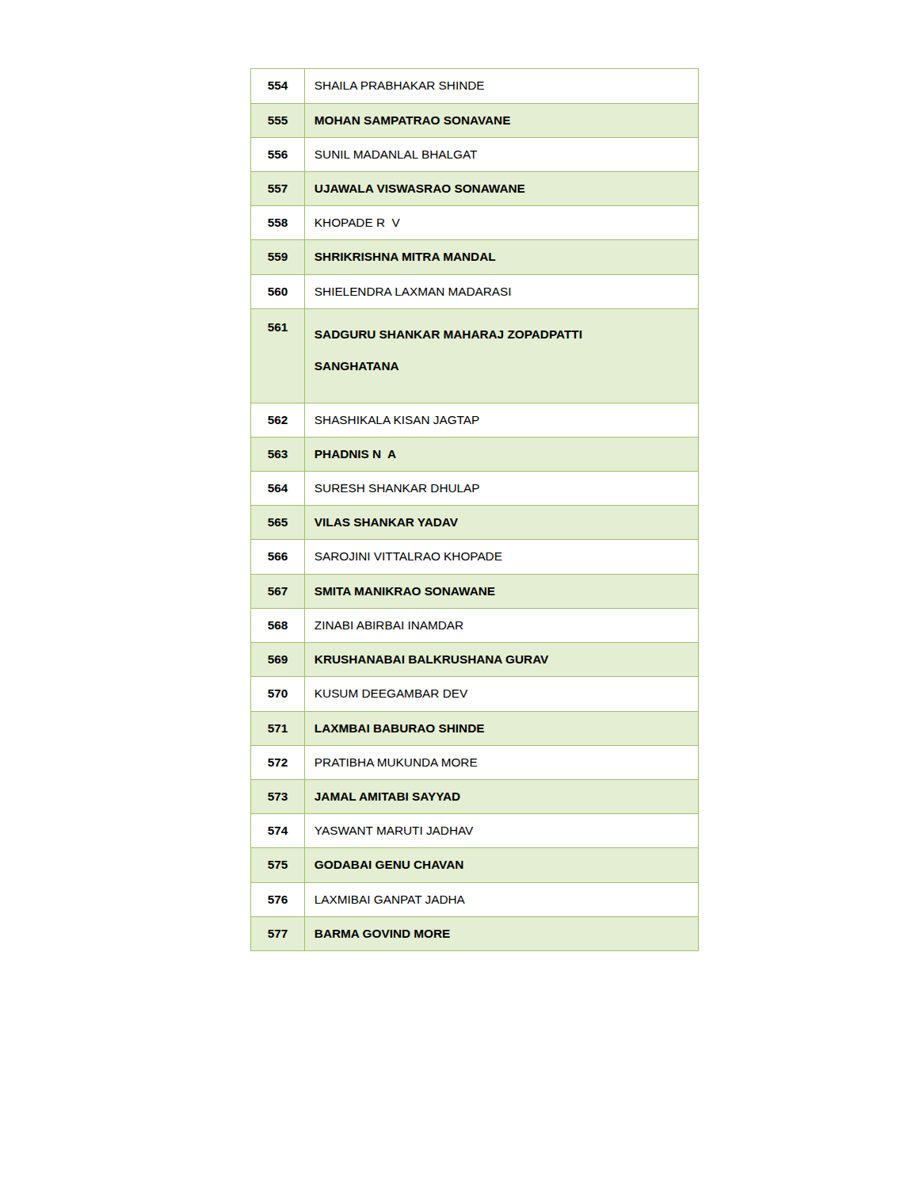| 554 | SHAILA PRABHAKAR SHINDE |
| 555 | MOHAN SAMPATRAO SONAVANE |
| 556 | SUNIL MADANLAL BHALGAT |
| 557 | UJAWALA VISWASRAO SONAWANE |
| 558 | KHOPADE R V |
| 559 | SHRIKRISHNA MITRA MANDAL |
| 560 | SHIELENDRA LAXMAN MADARASI |
| 561 | SADGURU SHANKAR MAHARAJ ZOPADPATTI SANGHATANA |
| 562 | SHASHIKALA KISAN JAGTAP |
| 563 | PHADNIS N A |
| 564 | SURESH SHANKAR DHULAP |
| 565 | VILAS SHANKAR YADAV |
| 566 | SAROJINI VITTALRAO KHOPADE |
| 567 | SMITA MANIKRAO SONAWANE |
| 568 | ZINABI ABIRBAI INAMDAR |
| 569 | KRUSHANABAI BALKRUSHANA GURAV |
| 570 | KUSUM DEEGAMBAR DEV |
| 571 | LAXMBAI BABURAO SHINDE |
| 572 | PRATIBHA MUKUNDA MORE |
| 573 | JAMAL AMITABI SAYYAD |
| 574 | YASWANT MARUTI JADHAV |
| 575 | GODABAI GENU CHAVAN |
| 576 | LAXMIBAI GANPAT JADHA |
| 577 | BARMA GOVIND MORE |